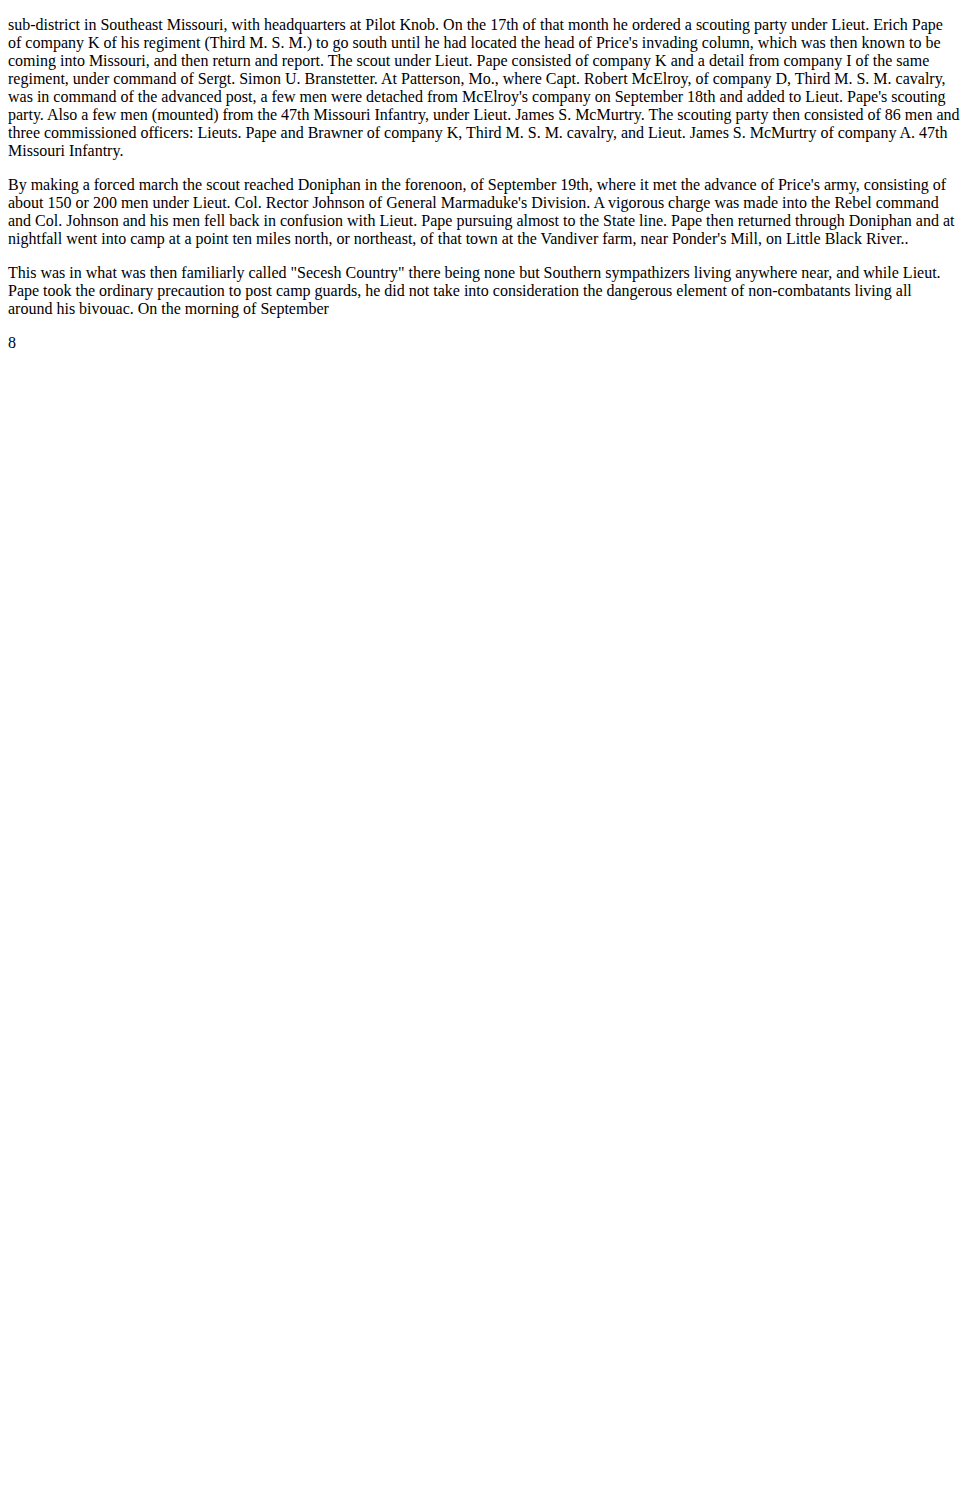sub-district in Southeast Missouri, with headquarters at Pilot Knob. On the 17th of that month he ordered a scouting party under Lieut. Erich Pape of company K of his regiment (Third M. S. M.) to go south until he had located the head of Price's invading column, which was then known to be coming into Missouri, and then return and report. The scout under Lieut. Pape consisted of company K and a detail from company I of the same regiment, under command of Sergt. Simon U. Branstetter. At Patterson, Mo., where Capt. Robert McElroy, of company D, Third M. S. M. cavalry, was in command of the advanced post, a few men were detached from McElroy's company on September 18th and added to Lieut. Pape's scouting party. Also a few men (mounted) from the 47th Missouri Infantry, under Lieut. James S. McMurtry. The scouting party then consisted of 86 men and three commissioned officers: Lieuts. Pape and Brawner of company K, Third M. S. M. cavalry, and Lieut. James S. McMurtry of company A. 47th Missouri Infantry.
By making a forced march the scout reached Doniphan in the forenoon, of September 19th, where it met the advance of Price's army, consisting of about 150 or 200 men under Lieut. Col. Rector Johnson of General Marmaduke's Division. A vigorous charge was made into the Rebel command and Col. Johnson and his men fell back in confusion with Lieut. Pape pursuing almost to the State line. Pape then returned through Doniphan and at nightfall went into camp at a point ten miles north, or northeast, of that town at the Vandiver farm, near Ponder's Mill, on Little Black River..
This was in what was then familiarly called "Secesh Country" there being none but Southern sympathizers living anywhere near, and while Lieut. Pape took the ordinary precaution to post camp guards, he did not take into consideration the dangerous element of non-combatants living all around his bivouac. On the morning of September
8